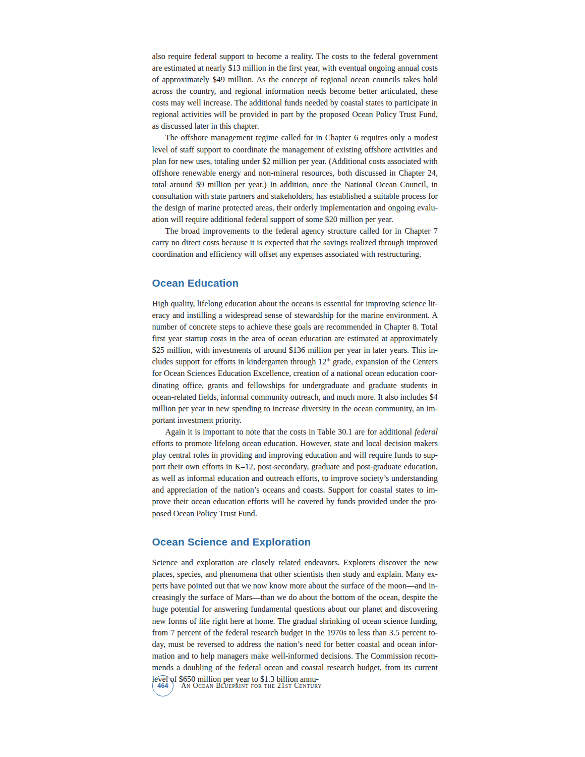also require federal support to become a reality. The costs to the federal government are estimated at nearly $13 million in the first year, with eventual ongoing annual costs of approximately $49 million. As the concept of regional ocean councils takes hold across the country, and regional information needs become better articulated, these costs may well increase. The additional funds needed by coastal states to participate in regional activities will be provided in part by the proposed Ocean Policy Trust Fund, as discussed later in this chapter.
The offshore management regime called for in Chapter 6 requires only a modest level of staff support to coordinate the management of existing offshore activities and plan for new uses, totaling under $2 million per year. (Additional costs associated with offshore renewable energy and non-mineral resources, both discussed in Chapter 24, total around $9 million per year.) In addition, once the National Ocean Council, in consultation with state partners and stakeholders, has established a suitable process for the design of marine protected areas, their orderly implementation and ongoing evaluation will require additional federal support of some $20 million per year.
The broad improvements to the federal agency structure called for in Chapter 7 carry no direct costs because it is expected that the savings realized through improved coordination and efficiency will offset any expenses associated with restructuring.
Ocean Education
High quality, lifelong education about the oceans is essential for improving science literacy and instilling a widespread sense of stewardship for the marine environment. A number of concrete steps to achieve these goals are recommended in Chapter 8. Total first year startup costs in the area of ocean education are estimated at approximately $25 million, with investments of around $136 million per year in later years. This includes support for efforts in kindergarten through 12th grade, expansion of the Centers for Ocean Sciences Education Excellence, creation of a national ocean education coordinating office, grants and fellowships for undergraduate and graduate students in ocean-related fields, informal community outreach, and much more. It also includes $4 million per year in new spending to increase diversity in the ocean community, an important investment priority.
Again it is important to note that the costs in Table 30.1 are for additional federal efforts to promote lifelong ocean education. However, state and local decision makers play central roles in providing and improving education and will require funds to support their own efforts in K–12, post-secondary, graduate and post-graduate education, as well as informal education and outreach efforts, to improve society’s understanding and appreciation of the nation’s oceans and coasts. Support for coastal states to improve their ocean education efforts will be covered by funds provided under the proposed Ocean Policy Trust Fund.
Ocean Science and Exploration
Science and exploration are closely related endeavors. Explorers discover the new places, species, and phenomena that other scientists then study and explain. Many experts have pointed out that we now know more about the surface of the moon—and increasingly the surface of Mars—than we do about the bottom of the ocean, despite the huge potential for answering fundamental questions about our planet and discovering new forms of life right here at home. The gradual shrinking of ocean science funding, from 7 percent of the federal research budget in the 1970s to less than 3.5 percent today, must be reversed to address the nation’s need for better coastal and ocean information and to help managers make well-informed decisions. The Commission recommends a doubling of the federal ocean and coastal research budget, from its current level of $650 million per year to $1.3 billion annu-
464
An Ocean Blueprint for the 21st Century